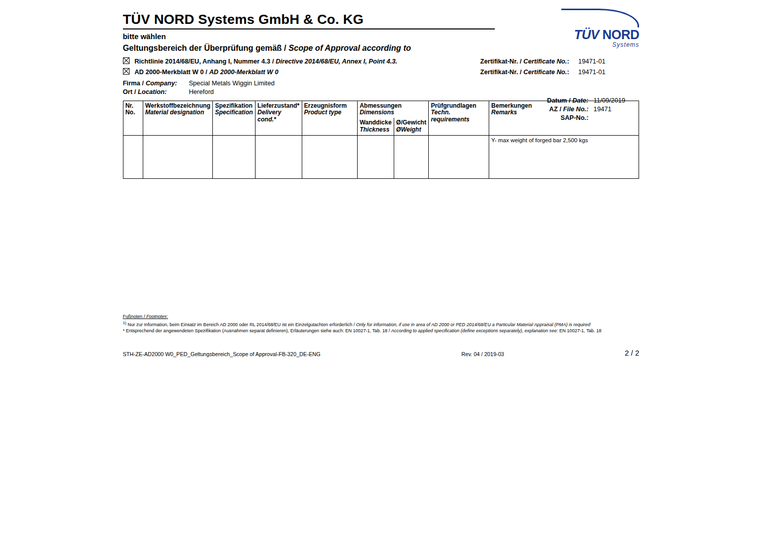TÜV NORD
Systems
TÜV NORD Systems GmbH & Co. KG
bitte wählen
Geltungsbereich der Überprüfung gemäß / Scope of Approval according to
Richtlinie 2014/68/EU, Anhang I, Nummer 4.3 / Directive 2014/68/EU, Annex I, Point 4.3. Zertifikat-Nr. / Certificate No.: 19471-01
AD 2000-Merkblatt W 0 / AD 2000-Merkblatt W 0 Zertifikat-Nr. / Certificate No.: 19471-01
Firma / Company: Special Metals Wiggin Limited
Ort / Location: Hereford
Datum / Date: 11/09/2019
AZ / File No.: 19471
SAP-No.:
| Nr. No. | Werkstoffbezeichnung Material designation | Spezifikation Specification | Lieferzustand* Delivery cond.* | Erzeugnisform Product type | Abmessungen Dimensions | Prüfgrundlagen Techn. requirements | Bemerkungen Remarks |
| --- | --- | --- | --- | --- | --- | --- | --- |
| Wanddicke Thickness | Ø/Gewicht ØWeight |
| | | | | | | | | Y- max weight of forged bar 2,500 kgs |
Fußnoten / Footnotes:
1) Nur zur Information, beim Einsatz im Bereich AD 2000 oder RL 2014/68/EU ist ein Einzelgutachten erforderlich / Only for information, if use in area of AD 2000 or PED 2014/68/EU a Particular Material Appraisal (PMA) is required
* Entsprechend der angewendeten Spezifikation (Ausnahmen separat definieren), Erläuterungen siehe auch: EN 10027-1, Tab. 18 / According to applied specification (define exceptions separately), explanation see: EN 10027-1, Tab. 18
STH-ZE-AD2000 W0_PED_Geltungsbereich_Scope of Approval-FB-320_DE-ENG
Rev. 04 / 2019-03
2 / 2